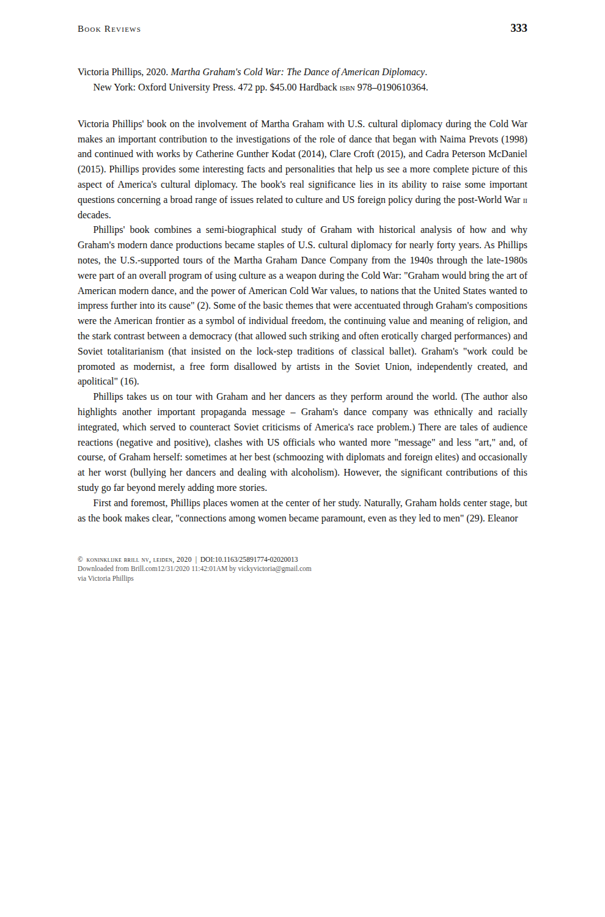Book Reviews 333
Victoria Phillips, 2020. Martha Graham's Cold War: The Dance of American Diplomacy.
New York: Oxford University Press. 472 pp. $45.00 Hardback isbn 978–0190610364.
Victoria Phillips' book on the involvement of Martha Graham with U.S. cultural diplomacy during the Cold War makes an important contribution to the investigations of the role of dance that began with Naima Prevots (1998) and continued with works by Catherine Gunther Kodat (2014), Clare Croft (2015), and Cadra Peterson McDaniel (2015). Phillips provides some interesting facts and personalities that help us see a more complete picture of this aspect of America's cultural diplomacy. The book's real significance lies in its ability to raise some important questions concerning a broad range of issues related to culture and US foreign policy during the post-World War ii decades.
Phillips' book combines a semi-biographical study of Graham with historical analysis of how and why Graham's modern dance productions became staples of U.S. cultural diplomacy for nearly forty years. As Phillips notes, the U.S.-supported tours of the Martha Graham Dance Company from the 1940s through the late-1980s were part of an overall program of using culture as a weapon during the Cold War: "Graham would bring the art of American modern dance, and the power of American Cold War values, to nations that the United States wanted to impress further into its cause" (2). Some of the basic themes that were accentuated through Graham's compositions were the American frontier as a symbol of individual freedom, the continuing value and meaning of religion, and the stark contrast between a democracy (that allowed such striking and often erotically charged performances) and Soviet totalitarianism (that insisted on the lock-step traditions of classical ballet). Graham's "work could be promoted as modernist, a free form disallowed by artists in the Soviet Union, independently created, and apolitical" (16).
Phillips takes us on tour with Graham and her dancers as they perform around the world. (The author also highlights another important propaganda message – Graham's dance company was ethnically and racially integrated, which served to counteract Soviet criticisms of America's race problem.) There are tales of audience reactions (negative and positive), clashes with US officials who wanted more "message" and less "art," and, of course, of Graham herself: sometimes at her best (schmoozing with diplomats and foreign elites) and occasionally at her worst (bullying her dancers and dealing with alcoholism). However, the significant contributions of this study go far beyond merely adding more stories.
First and foremost, Phillips places women at the center of her study. Naturally, Graham holds center stage, but as the book makes clear, "connections among women became paramount, even as they led to men" (29). Eleanor
© koninklijke brill nv, leiden, 2020 | DOI:10.1163/25891774-02020013
Downloaded from Brill.com12/31/2020 11:42:01AM by vickyvictoria@gmail.com
via Victoria Phillips